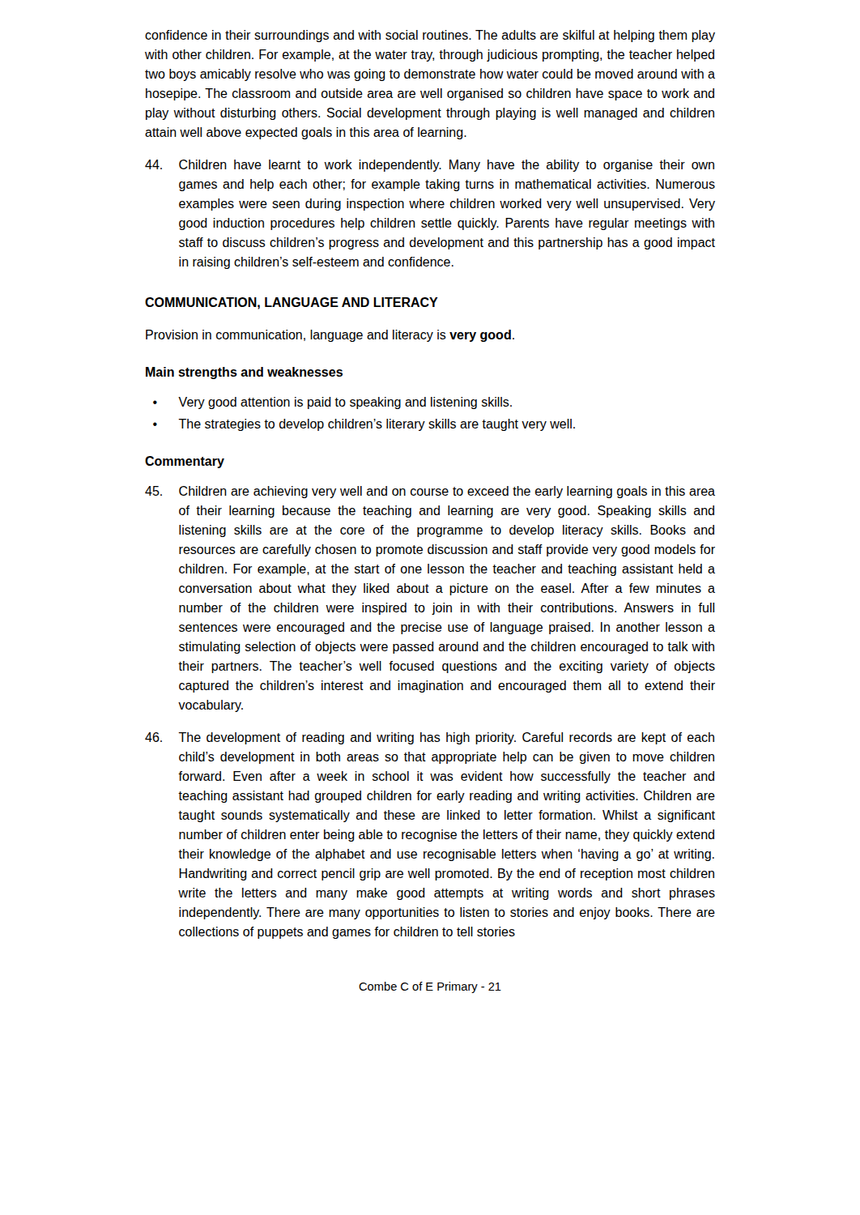confidence in their surroundings and with social routines. The adults are skilful at helping them play with other children. For example, at the water tray, through judicious prompting, the teacher helped two boys amicably resolve who was going to demonstrate how water could be moved around with a hosepipe. The classroom and outside area are well organised so children have space to work and play without disturbing others. Social development through playing is well managed and children attain well above expected goals in this area of learning.
44. Children have learnt to work independently. Many have the ability to organise their own games and help each other; for example taking turns in mathematical activities. Numerous examples were seen during inspection where children worked very well unsupervised. Very good induction procedures help children settle quickly. Parents have regular meetings with staff to discuss children’s progress and development and this partnership has a good impact in raising children’s self-esteem and confidence.
Communication, Language and Literacy
Provision in communication, language and literacy is very good.
Main strengths and weaknesses
Very good attention is paid to speaking and listening skills.
The strategies to develop children’s literary skills are taught very well.
Commentary
45. Children are achieving very well and on course to exceed the early learning goals in this area of their learning because the teaching and learning are very good. Speaking skills and listening skills are at the core of the programme to develop literacy skills. Books and resources are carefully chosen to promote discussion and staff provide very good models for children. For example, at the start of one lesson the teacher and teaching assistant held a conversation about what they liked about a picture on the easel. After a few minutes a number of the children were inspired to join in with their contributions. Answers in full sentences were encouraged and the precise use of language praised. In another lesson a stimulating selection of objects were passed around and the children encouraged to talk with their partners. The teacher’s well focused questions and the exciting variety of objects captured the children’s interest and imagination and encouraged them all to extend their vocabulary.
46. The development of reading and writing has high priority. Careful records are kept of each child’s development in both areas so that appropriate help can be given to move children forward. Even after a week in school it was evident how successfully the teacher and teaching assistant had grouped children for early reading and writing activities. Children are taught sounds systematically and these are linked to letter formation. Whilst a significant number of children enter being able to recognise the letters of their name, they quickly extend their knowledge of the alphabet and use recognisable letters when ‘having a go’ at writing. Handwriting and correct pencil grip are well promoted. By the end of reception most children write the letters and many make good attempts at writing words and short phrases independently. There are many opportunities to listen to stories and enjoy books. There are collections of puppets and games for children to tell stories
Combe C of E Primary - 21